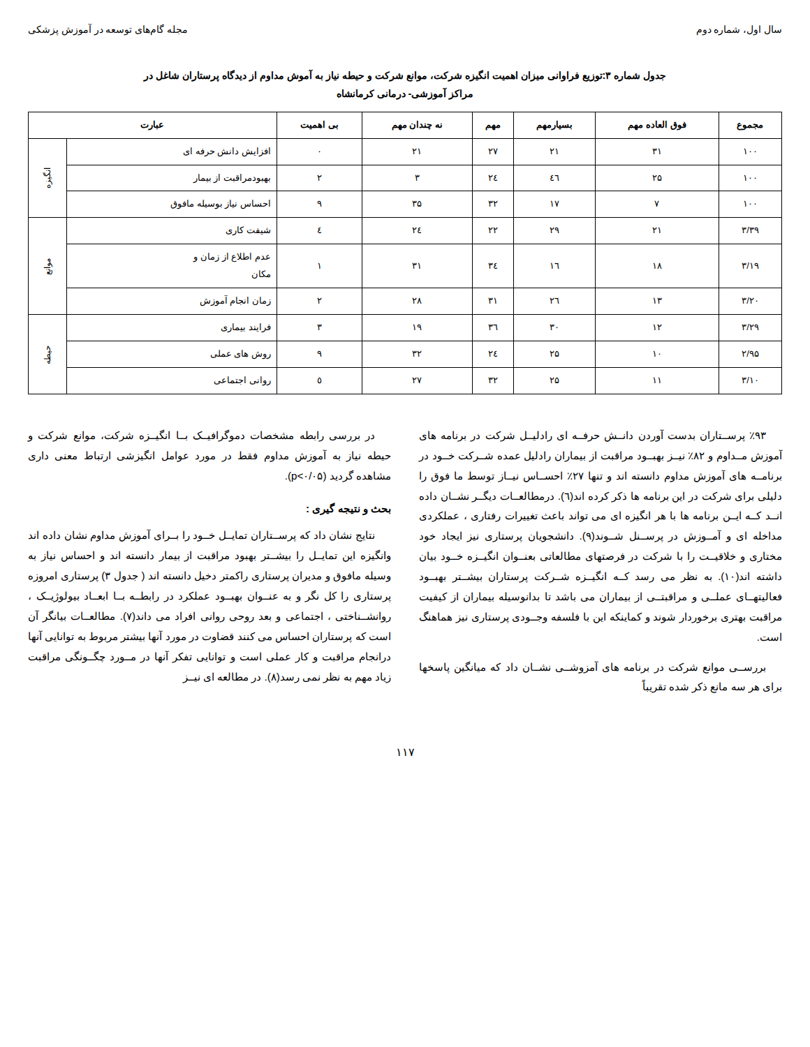سال اول، شماره دوم
مجله گام‌های توسعه در آموزش پزشکی
جدول شماره ۳:توزیع فراوانی میزان اهمیت انگیزه شرکت، موانع شرکت و حیطه نیاز به آموش مداوم از دیدگاه پرستاران شاغل در
مراکز آموزشی- درمانی کرمانشاه
| مجموع | فوق العاده مهم | بسیارمهم | مهم | نه چندان مهم | بی اهمیت | عبارت |
| --- | --- | --- | --- | --- | --- | --- |
| ۱۰۰ | ۳۱ | ۲۱ | ۲۷ | ۲۱ | ۰ | افزایش دانش حرفه ای | انگیزه |
| ۱۰۰ | ۲۵ | ٤٦ | ۲٤ | ۳ | ۲ | بهبودمراقبت از بیمار |
| ۱۰۰ | ۷ | ۱۷ | ۳۲ | ۳۵ | ۹ | احساس نیاز بوسیله مافوق |
| ۳/۳۹ | ۲۱ | ۲۹ | ۲۲ | ۲٤ | ٤ | شیفت کاری | موانع |
| ۳/۱۹ | ۱۸ | ۱٦ | ۳٤ | ۳۱ | ۱ | عدم اطلاع از زمان و مکان |
| ۳/۲۰ | ۱۳ | ۲٦ | ۳۱ | ۲۸ | ۲ | زمان انجام آموزش |
| ۳/۲۹ | ۱۲ | ۳۰ | ۳٦ | ۱۹ | ۳ | فرایند بیماری | حیطه |
| ۲/۹۵ | ۱۰ | ۲۵ | ۲٤ | ۳۲ | ۹ | روش های عملی |
| ۳/۱۰ | ۱۱ | ۲۵ | ۳۲ | ۲۷ | ٥ | روانی اجتماعی |
٩٣٪ پرســتاران بدست آوردن دانــش حرفــه ای رادلیــل شرکت در برنامه های آموزش مــداوم و ٨٢٪ نیــز بهبــود مراقبت از بیماران رادلیل عمده شــرکت خــود در برنامــه های آموزش مداوم دانسته اند و تنها ٢٧٪ احســاس نیــاز توسط ما فوق را دلیلی برای شرکت در این برنامه ها ذکر کرده اند(٦). درمطالعــات دیگــر نشــان داده انــد کــه ایــن برنامه ها با هر انگیزه ای می تواند باعث تغییرات رفتاری ، عملکردی مداخله ای و آمــوزش در پرســنل شــوند(٩). دانشجویان پرستاری نیز ایجاد خود مختاری و خلاقیــت را با شرکت در فرصتهای مطالعاتی بعنــوان انگیــزه خــود بیان داشته اند(١٠). به نظر می رسد کــه انگیــزه شــرکت پرستاران بیشــتر بهبــود فعالیتهــای عملــی و مراقبتــی از بیماران می باشد تا بدانوسیله بیماران از کیفیت مراقبت بهتری برخوردار شوند و کماینکه این با فلسفه وجــودی پرستاری نیز هماهنگ است.
بررســی موانع شرکت در برنامه های آمزوشــی نشــان داد که میانگین پاسخها برای هر سه مانع ذکر شده تقریباً
در بررسی رابطه مشخصات دموگرافیــک بــا انگیــزه شرکت، موانع شرکت و حیطه نیاز به آموزش مداوم فقط در مورد عوامل انگیزشی ارتباط معنی داری مشاهده گردید (p<۰/۰۵).
بحث و نتیجه گیری :
نتایج نشان داد که پرســتاران تمایــل خــود را بــرای آموزش مداوم نشان داده اند وانگیزه این تمایــل را بیشــتر بهبود مراقبت از بیمار دانسته اند و احساس نیاز به وسیله مافوق و مدیران پرستاری راکمتر دخیل دانسته اند ( جدول ۳) پرستاری امروزه پرستاری را کل نگر و به عنــوان بهبــود عملکرد در رابطــه بــا ابعــاد بیولوژیــک ، روانشــناختی ، اجتماعی و بعد روحی روانی افراد می داند(۷). مطالعــات بیانگر آن است که پرستاران احساس می کنند قضاوت در مورد آنها بیشتر مربوط به توانایی آنها درانجام مراقبت و کار عملی است و توانایی تفکر آنها در مــورد چگــونگی مراقبت زیاد مهم به نظر نمی رسد(۸). در مطالعه ای نیــز
۱۱۷